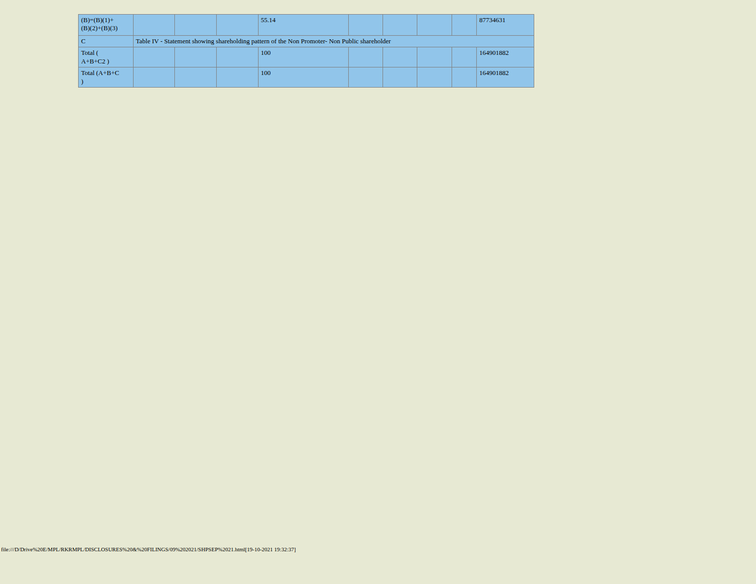| (B)=(B)(1)+ (B)(2)+(B)(3) | | | | 55.14 | | | | | 87734631 |
| C | Table IV - Statement showing shareholding pattern of the Non Promoter- Non Public shareholder |
| Total ( A+B+C2 ) | | | | 100 | | | | | 164901882 |
| Total (A+B+C ) | | | | 100 | | | | | 164901882 |
file:///D/Drive%20E/MPL/RKRMPL/DISCLOSURES%20&%20FILINGS/09%202021/SHPSEP%2021.html[19-10-2021 19:32:37]